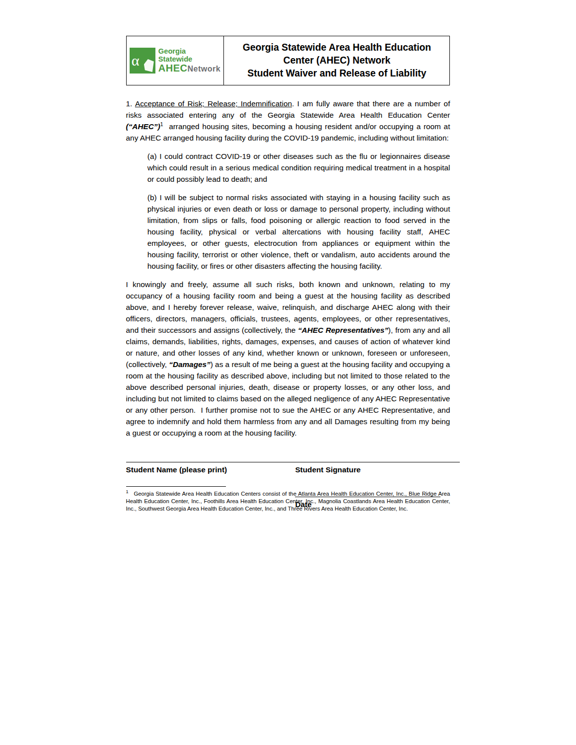Georgia Statewide AHECNetwork
Georgia Statewide Area Health Education Center (AHEC) Network
Student Waiver and Release of Liability
1. Acceptance of Risk; Release; Indemnification. I am fully aware that there are a number of risks associated entering any of the Georgia Statewide Area Health Education Center (“AHEC”) 1 arranged housing sites, becoming a housing resident and/or occupying a room at any AHEC arranged housing facility during the COVID-19 pandemic, including without limitation:
(a) I could contract COVID-19 or other diseases such as the flu or legionnaires disease which could result in a serious medical condition requiring medical treatment in a hospital or could possibly lead to death; and
(b) I will be subject to normal risks associated with staying in a housing facility such as physical injuries or even death or loss or damage to personal property, including without limitation, from slips or falls, food poisoning or allergic reaction to food served in the housing facility, physical or verbal altercations with housing facility staff, AHEC employees, or other guests, electrocution from appliances or equipment within the housing facility, terrorist or other violence, theft or vandalism, auto accidents around the housing facility, or fires or other disasters affecting the housing facility.
I knowingly and freely, assume all such risks, both known and unknown, relating to my occupancy of a housing facility room and being a guest at the housing facility as described above, and I hereby forever release, waive, relinquish, and discharge AHEC along with their officers, directors, managers, officials, trustees, agents, employees, or other representatives, and their successors and assigns (collectively, the “AHEC Representatives”), from any and all claims, demands, liabilities, rights, damages, expenses, and causes of action of whatever kind or nature, and other losses of any kind, whether known or unknown, foreseen or unforeseen, (collectively, “Damages”) as a result of me being a guest at the housing facility and occupying a room at the housing facility as described above, including but not limited to those related to the above described personal injuries, death, disease or property losses, or any other loss, and including but not limited to claims based on the alleged negligence of any AHEC Representative or any other person. I further promise not to sue the AHEC or any AHEC Representative, and agree to indemnify and hold them harmless from any and all Damages resulting from my being a guest or occupying a room at the housing facility.
| Student Name (please print) | Student Signature Date |
1 Georgia Statewide Area Health Education Centers consist of the Atlanta Area Health Education Center, Inc., Blue Ridge Area Health Education Center, Inc., Foothills Area Health Education Center, Inc., Magnolia Coastlands Area Health Education Center, Inc., Southwest Georgia Area Health Education Center, Inc., and Three Rivers Area Health Education Center, Inc.